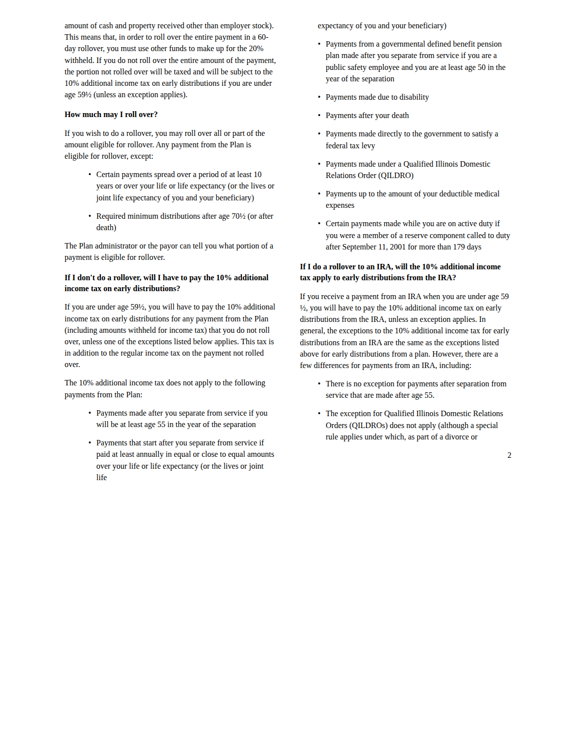amount of cash and property received other than employer stock). This means that, in order to roll over the entire payment in a 60-day rollover, you must use other funds to make up for the 20% withheld. If you do not roll over the entire amount of the payment, the portion not rolled over will be taxed and will be subject to the 10% additional income tax on early distributions if you are under age 59½ (unless an exception applies).
How much may I roll over?
If you wish to do a rollover, you may roll over all or part of the amount eligible for rollover. Any payment from the Plan is eligible for rollover, except:
Certain payments spread over a period of at least 10 years or over your life or life expectancy (or the lives or joint life expectancy of you and your beneficiary)
Required minimum distributions after age 70½ (or after death)
The Plan administrator or the payor can tell you what portion of a payment is eligible for rollover.
If I don't do a rollover, will I have to pay the 10% additional income tax on early distributions?
If you are under age 59½, you will have to pay the 10% additional income tax on early distributions for any payment from the Plan (including amounts withheld for income tax) that you do not roll over, unless one of the exceptions listed below applies. This tax is in addition to the regular income tax on the payment not rolled over.
The 10% additional income tax does not apply to the following payments from the Plan:
Payments made after you separate from service if you will be at least age 55 in the year of the separation
Payments that start after you separate from service if paid at least annually in equal or close to equal amounts over your life or life expectancy (or the lives or joint life
expectancy of you and your beneficiary)
Payments from a governmental defined benefit pension plan made after you separate from service if you are a public safety employee and you are at least age 50 in the year of the separation
Payments made due to disability
Payments after your death
Payments made directly to the government to satisfy a federal tax levy
Payments made under a Qualified Illinois Domestic Relations Order (QILDRO)
Payments up to the amount of your deductible medical expenses
Certain payments made while you are on active duty if you were a member of a reserve component called to duty after September 11, 2001 for more than 179 days
If I do a rollover to an IRA, will the 10% additional income tax apply to early distributions from the IRA?
If you receive a payment from an IRA when you are under age 59 ½, you will have to pay the 10% additional income tax on early distributions from the IRA, unless an exception applies. In general, the exceptions to the 10% additional income tax for early distributions from an IRA are the same as the exceptions listed above for early distributions from a plan. However, there are a few differences for payments from an IRA, including:
There is no exception for payments after separation from service that are made after age 55.
The exception for Qualified Illinois Domestic Relations Orders (QILDROs) does not apply (although a special rule applies under which, as part of a divorce or
2